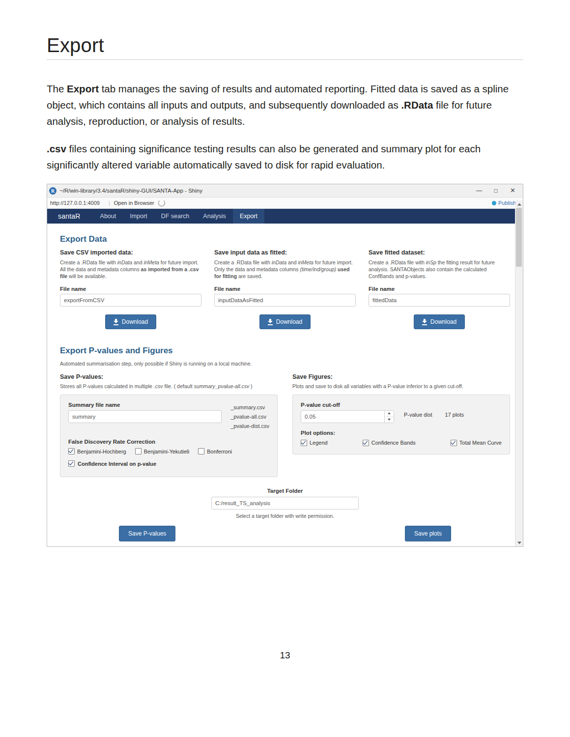Export
The Export tab manages the saving of results and automated reporting. Fitted data is saved as a spline object, which contains all inputs and outputs, and subsequently downloaded as .RData file for future analysis, reproduction, or analysis of results.
.csv files containing significance testing results can also be generated and summary plot for each significantly altered variable automatically saved to disk for rapid evaluation.
R ~/R/win-library/3.4/santaR/shiny-GUI/SANTA-App - Shiny — □ ✕
http://127.0.0.1:4009 | Open in Browser Publish ▾
santaR About Import DF search Analysis Export
Export Data
Save CSV imported data:
Create a .RData file with inData and inMeta for future import. All the data and metadata columns as imported from a .csv file will be available.
File name
Download
Save input data as fitted:
Create a .RData file with inData and inMeta for future import. Only the data and metadata columns (time/ind/group) used for fitting are saved.
File name
Download
Save fitted dataset:
Create a .RData file with inSp the fitting result for future analysis. SANTAObjects also contain the calculated ConfBands and p-values.
File name
Download
Export P-values and Figures
Automated summarisation step, only possible if Shiny is running on a local machine.
Save P-values:
Stores all P-values calculated in multiple .csv file. ( default summary_pvalue-all.csv )
Summary file name
_summary.csv
_pvalue-all.csv
_pvalue-dist.csv
False Discovery Rate Correction
Benjamini-Hochberg Benjamini-Yekutieli Bonferroni
Confidence Interval on p-value
Save Figures:
Plots and save to disk all variables with a P-value inferior to a given cut-off.
P-value cut-off
P-value dist 17 plots
Plot options:
Legend Confidence Bands Total Mean Curve
Target Folder
Select a target folder with write permission.
Save P-values Save plots
13